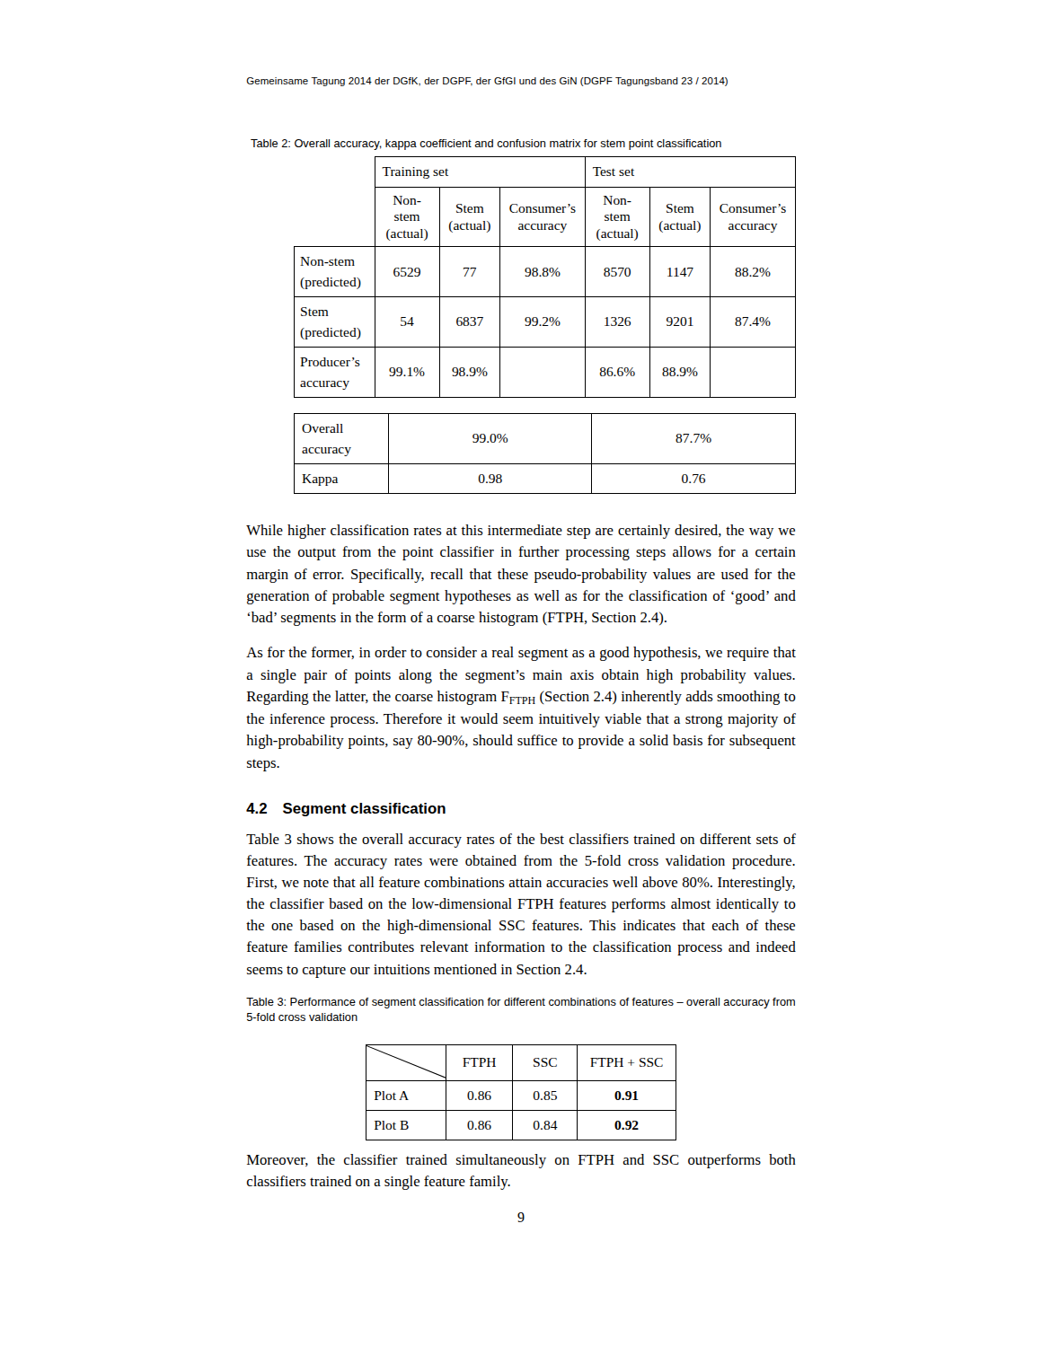Gemeinsame Tagung 2014 der DGfK, der DGPF, der GfGI und des GiN (DGPF Tagungsband 23 / 2014)
Table 2: Overall accuracy, kappa coefficient and confusion matrix for stem point classification
| | Training set | Test set |
| | Non-stem (actual) | Stem (actual) | Consumer’s accuracy | Non-stem (actual) | Stem (actual) | Consumer’s accuracy |
| Non-stem (predicted) | 6529 | 77 | 98.8% | 8570 | 1147 | 88.2% |
| Stem (predicted) | 54 | 6837 | 99.2% | 1326 | 9201 | 87.4% |
| Producer’s accuracy | 99.1% | 98.9% | | 86.6% | 88.9% | |
| Overall accuracy | 99.0% | 87.7% |
| Kappa | 0.98 | 0.76 |
While higher classification rates at this intermediate step are certainly desired, the way we use the output from the point classifier in further processing steps allows for a certain margin of error. Specifically, recall that these pseudo-probability values are used for the generation of probable segment hypotheses as well as for the classification of ‘good’ and ‘bad’ segments in the form of a coarse histogram (FTPH, Section 2.4).
As for the former, in order to consider a real segment as a good hypothesis, we require that a single pair of points along the segment’s main axis obtain high probability values. Regarding the latter, the coarse histogram FFTPH (Section 2.4) inherently adds smoothing to the inference process. Therefore it would seem intuitively viable that a strong majority of high-probability points, say 80-90%, should suffice to provide a solid basis for subsequent steps.
4.2 Segment classification
Table 3 shows the overall accuracy rates of the best classifiers trained on different sets of features. The accuracy rates were obtained from the 5-fold cross validation procedure. First, we note that all feature combinations attain accuracies well above 80%. Interestingly, the classifier based on the low-dimensional FTPH features performs almost identically to the one based on the high-dimensional SSC features. This indicates that each of these feature families contributes relevant information to the classification process and indeed seems to capture our intuitions mentioned in Section 2.4.
Table 3: Performance of segment classification for different combinations of features – overall accuracy from 5-fold cross validation
| | FTPH | SSC | FTPH + SSC |
| Plot A | 0.86 | 0.85 | 0.91 |
| Plot B | 0.86 | 0.84 | 0.92 |
Moreover, the classifier trained simultaneously on FTPH and SSC outperforms both classifiers trained on a single feature family.
9